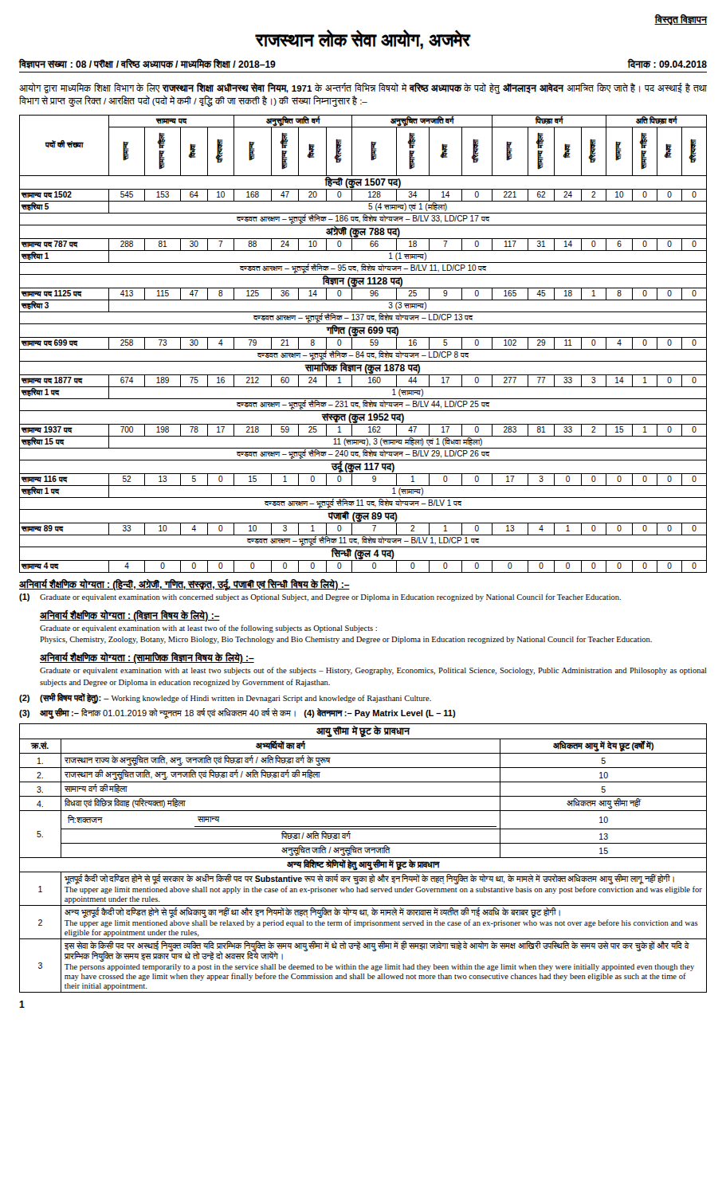विस्तृत विज्ञापन
राजस्थान लोक सेवा आयोग, अजमेर
विज्ञापन संख्या : 08 / परीक्षा / वरिष्ठ अध्यापक / माध्यमिक शिक्षा / 2018–19 दिनांक : 09.04.2018
आयोग द्वारा माध्यमिक शिक्षा विभाग के लिए राजस्थान शिक्षा अधीनस्थ सेवा नियम, 1971 के अन्तर्गत विभिन्न विषयों में वरिष्ठ अध्यापक के पदों हेतु ऑनलाइन आवेदन आमंत्रित किए जाते हैं। पद अस्थाई है तथा विभाग से प्राप्त कुल रिक्त / आरक्षित पदों (पदों में कमी / वृद्धि की जा सकती है।) की संख्या निम्नानुसार है :–
| पदों की संख्या | सामान्य पद | अनुसूचित जाति वर्ग | अनुसूचित जनजाति वर्ग | पिछड़ा वर्ग | अति पिछड़ा वर्ग |
| --- | --- | --- | --- | --- | --- |
| सामान्य | सामान्य महिला | विधवा | परित्यक्ता | सामान्य | सामान्य महिला | विधवा | परित्यक्ता | सामान्य | सामान्य महिला | विधवा | परित्यक्ता | सामान्य | सामान्य महिला | विधवा | परित्यक्ता | सामान्य | सामान्य महिला | विधवा | परित्यक्ता |
| हिन्दी (कुल 1507 पद) |
| सामान्य पद 1502 | 545 | 153 | 64 | 10 | 168 | 47 | 20 | 0 | 128 | 34 | 14 | 0 | 221 | 62 | 24 | 2 | 10 | 0 | 0 | 0 |
| सहरिया 5 | 5 (4 सामान्य) एवं 1 (महिला) |
| दण्डवत आरक्षण – भूतपूर्व सैनिक – 186 पद, विशेष योग्यजन – B/LV 33, LD/CP 17 पद |
| अंग्रेजी (कुल 788 पद) |
| सामान्य पद 787 पद | 288 | 81 | 30 | 7 | 88 | 24 | 10 | 0 | 66 | 18 | 7 | 0 | 117 | 31 | 14 | 0 | 6 | 0 | 0 | 0 |
| सहरिया 1 | 1 (1 सामान्य) |
| दण्डवत आरक्षण – भूतपूर्व सैनिक – 95 पद, विशेष योग्यजन – B/LV 11, LD/CP 10 पद |
| विज्ञान (कुल 1128 पद) |
| सामान्य पद 1125 पद | 413 | 115 | 47 | 8 | 125 | 36 | 14 | 0 | 96 | 25 | 9 | 0 | 165 | 45 | 18 | 1 | 8 | 0 | 0 | 0 |
| सहरिया 3 | 3 (3 सामान्य) |
| दण्डवत आरक्षण – भूतपूर्व सैनिक – 137 पद, विशेष योग्यजन – LD/CP 13 पद |
| गणित (कुल 699 पद) |
| सामान्य पद 699 पद | 258 | 73 | 30 | 4 | 79 | 21 | 8 | 0 | 59 | 16 | 5 | 0 | 102 | 29 | 11 | 0 | 4 | 0 | 0 | 0 |
| दण्डवत आरक्षण – भूतपूर्व सैनिक – 84 पद, विशेष योग्यजन – LD/CP 8 पद |
| सामाजिक विज्ञान (कुल 1878 पद) |
| सामान्य पद 1877 पद | 674 | 189 | 75 | 16 | 212 | 60 | 24 | 1 | 160 | 44 | 17 | 0 | 277 | 77 | 33 | 3 | 14 | 1 | 0 | 0 |
| सहरिया 1 पद | 1 (सामान्य) |
| दण्डवत आरक्षण – भूतपूर्व सैनिक – 231 पद, विशेष योग्यजन – B/LV 44, LD/CP 25 पद |
| संस्कृत (कुल 1952 पद) |
| सामान्य 1937 पद | 700 | 198 | 78 | 17 | 218 | 59 | 25 | 1 | 162 | 47 | 17 | 0 | 283 | 81 | 33 | 2 | 15 | 1 | 0 | 0 |
| सहरिया 15 पद | 11 (सामान्य), 3 (सामान्य महिला) एवं 1 (विधवा महिला) |
| दण्डवत आरक्षण – भूतपूर्व सैनिक – 240 पद, विशेष योग्यजन – B/LV 29, LD/CP 26 पद |
| उर्दू (कुल 117 पद) |
| सामान्य 116 पद | 52 | 13 | 5 | 0 | 15 | 1 | 0 | 0 | 9 | 1 | 0 | 0 | 17 | 3 | 0 | 0 | 0 | 0 | 0 | 0 |
| सहरिया 1 पद | 1 (सामान्य) |
| दण्डवत आरक्षण – भूतपूर्व सैनिक 11 पद, विशेष योग्यजन – B/LV 1 पद |
| पंजाबी (कुल 89 पद) |
| सामान्य 89 पद | 33 | 10 | 4 | 0 | 10 | 3 | 1 | 0 | 7 | 2 | 1 | 0 | 13 | 4 | 1 | 0 | 0 | 0 | 0 | 0 |
| दण्डवत आरक्षण – भूतपूर्व सैनिक 11 पद, विशेष योग्यजन – B/LV 1, LD/CP 1 पद |
| सिन्धी (कुल 4 पद) |
| सामान्य 4 पद | 4 | 0 | 0 | 0 | 0 | 0 | 0 | 0 | 0 | 0 | 0 | 0 | 0 | 0 | 0 | 0 | 0 | 0 | 0 | 0 |
अनिवार्य शैक्षणिक योग्यता : (हिन्दी, अंग्रेजी, गणित, संस्कृत, उर्दू, पंजाबी एवं सिन्धी विषय के लिये) :–
(1)
Graduate or equivalent examination with concerned subject as Optional Subject, and Degree or Diploma in Education recognized by National Council for Teacher Education.
अनिवार्य शैक्षणिक योग्यता : (विज्ञान विषय के लिये) :–
Graduate or equivalent examination with at least two of the following subjects as Optional Subjects :
Physics, Chemistry, Zoology, Botany, Micro Biology, Bio Technology and Bio Chemistry and Degree or Diploma in Education recognized by National Council for Teacher Education.
अनिवार्य शैक्षणिक योग्यता : (सामाजिक विज्ञान विषय के लिये) :–
Graduate or equivalent examination with at least two subjects out of the subjects – History, Geography, Economics, Political Science, Sociology, Public Administration and Philosophy as optional subjects and Degree or Diploma in education recognized by Government of Rajasthan.
(2) (सभी विषय पदों हेतु): – Working knowledge of Hindi written in Devnagari Script and knowledge of Rajasthani Culture.
(3) आयु सीमा :– दिनांक 01.01.2019 को न्यूनतम 18 वर्ष एवं अधिकतम 40 वर्ष से कम। (4) वेतनमान :– Pay Matrix Level (L – 11)
आयु सीमा में छूट के प्रावधान
| क्र.सं. | अभ्यर्थियों का वर्ग | अधिकतम आयु में देय छूट (वर्षों में) |
| --- | --- | --- |
| 1. | राजस्थान राज्य के अनुसूचित जाति, अनु. जनजाति एवं पिछड़ा वर्ग / अति पिछड़ा वर्ग के पुरूष | 5 |
| 2. | राजस्थान की अनुसूचित जाति, अनु. जनजाति एवं पिछड़ा वर्ग / अति पिछड़ा वर्ग की महिला | 10 |
| 3. | सामान्य वर्ग की महिला | 5 |
| 4. | विधवा एवं विछिन्न विवाह (परित्यक्ता) महिला | अधिकतम आयु सीमा नहीं |
| 5. | / नि:शक्तजन / सामान्य / | 10 |
| पिछड़ा / अति पिछड़ा वर्ग | 13 |
| अनुसूचित जाति / अनुसूचित जनजाति | 15 |
| अन्य विशिष्ट श्रेणियों हेतु आयु सीमा में छूट के प्रावधान |
| 1 | भूतपूर्व कैदी जो दण्डित होने से पूर्व सरकार के अधीन किसी पद पर Substantive रूप से कार्य कर चुका हो और इन नियमों के तहत् नियुक्ति के योग्य था, के मामले में उपरोक्त अधिकतम आयु सीमा लागू नहीं होगी। The upper age limit mentioned above shall not apply in the case of an ex-prisoner who had served under Government on a substantive basis on any post before conviction and was eligible for appointment under the rules. |
| 2 | अन्य भूतपूर्व कैदी जो दण्डित होने से पूर्व अधिकायु का नहीं था और इन नियमों के तहत् नियुक्ति के योग्य था, के मामले में कारावास में व्यतीत की गई अवधि के बराबर छूट होगी। The upper age limit mentioned above shall be relaxed by a period equal to the term of imprisonment served in the case of an ex-prisoner who was not over age before his conviction and was eligible for appointment under the rules, |
| 3 | इस सेवा के किसी पद पर अस्थाई नियुक्त व्यक्ति यदि प्रारम्भिक नियुक्ति के समय आयु सीमा में थे तो उन्हें आयु सीमा में ही समझा जावेगा चाहे वे आयोग के समक्ष आखिरी उपस्थिति के समय उसे पार कर चुके हों और यदि वे प्रारम्भिक नियुक्ति के समय इस प्रकार पात्र थे तो उन्हें दो अवसर दिये जायेंगे। The persons appointed temporarily to a post in the service shall be deemed to be within the age limit had they been within the age limit when they were initially appointed even though they may have crossed the age limit when they appear finally before the Commission and shall be allowed not more than two consecutive chances had they been eligible as such at the time of their initial appointment. |
1